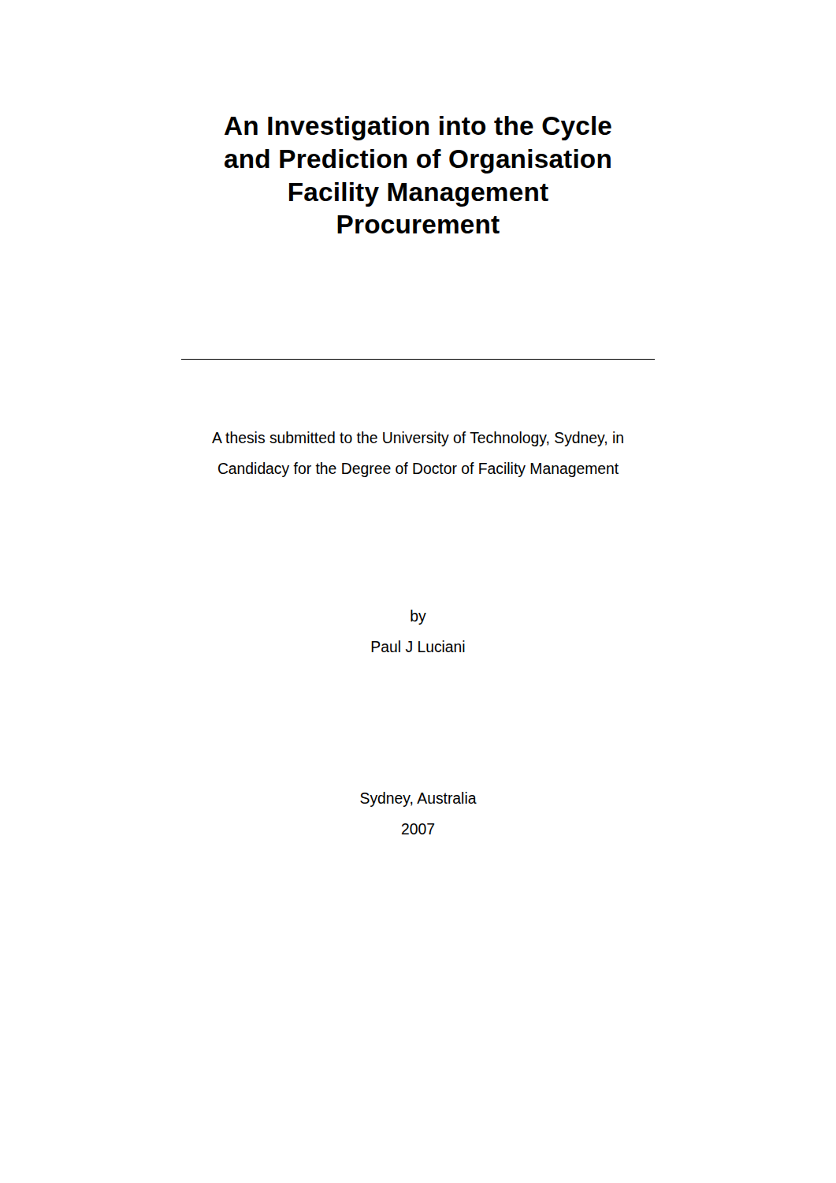An Investigation into the Cycle and Prediction of Organisation Facility Management Procurement
A thesis submitted to the University of Technology, Sydney, in
Candidacy for the Degree of Doctor of Facility Management
by
Paul J Luciani
Sydney, Australia
2007